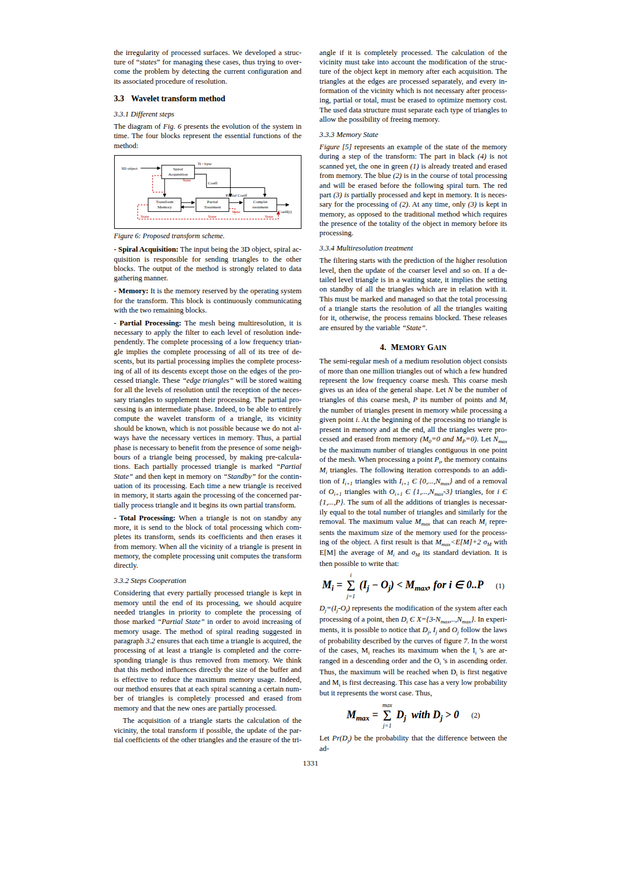the irregularity of processed surfaces. We developed a structure of “states” for managing these cases, thus trying to overcome the problem by detecting the current configuration and its associated procedure of resolution.
3.3 Wavelet transform method
3.3.1 Different steps
The diagram of Fig. 6 presents the evolution of the system in time. The four blocks represent the essential functions of the method:
Spiral Acquisition Transform Memory Partial Treatment Complet treatment 3D object Ti / byte Coeff Partial Coeff Coeff(t) State State State State State
Figure 6: Proposed transform scheme.
- Spiral Acquisition: The input being the 3D object, spiral acquisition is responsible for sending triangles to the other blocks. The output of the method is strongly related to data gathering manner.
- Memory: It is the memory reserved by the operating system for the transform. This block is continuously communicating with the two remaining blocks.
- Partial Processing: The mesh being multiresolution, it is necessary to apply the filter to each level of resolution independently. The complete processing of a low frequency triangle implies the complete processing of all of its tree of descents, but its partial processing implies the complete processing of all of its descents except those on the edges of the processed triangle. These “edge triangles” will be stored waiting for all the levels of resolution until the reception of the necessary triangles to supplement their processing. The partial processing is an intermediate phase. Indeed, to be able to entirely compute the wavelet transform of a triangle, its vicinity should be known, which is not possible because we do not always have the necessary vertices in memory. Thus, a partial phase is necessary to benefit from the presence of some neighbours of a triangle being processed, by making pre-calculations. Each partially processed triangle is marked “Partial State” and then kept in memory on “Standby” for the continuation of its processing. Each time a new triangle is received in memory, it starts again the processing of the concerned partially process triangle and it begins its own partial transform.
- Total Processing: When a triangle is not on standby any more, it is send to the block of total processing which completes its transform, sends its coefficients and then erases it from memory. When all the vicinity of a triangle is present in memory, the complete processing unit computes the transform directly.
3.3.2 Steps Cooperation
Considering that every partially processed triangle is kept in memory until the end of its processing, we should acquire needed triangles in priority to complete the processing of those marked “Partial State” in order to avoid increasing of memory usage. The method of spiral reading suggested in paragraph 3.2 ensures that each time a triangle is acquired, the processing of at least a triangle is completed and the corresponding triangle is thus removed from memory. We think that this method influences directly the size of the buffer and is effective to reduce the maximum memory usage. Indeed, our method ensures that at each spiral scanning a certain number of triangles is completely processed and erased from memory and that the new ones are partially processed.
The acquisition of a triangle starts the calculation of the vicinity, the total transform if possible, the update of the partial coefficients of the other triangles and the erasure of the triangle if it is completely processed. The calculation of the vicinity must take into account the modification of the structure of the object kept in memory after each acquisition. The triangles at the edges are processed separately, and every information of the vicinity which is not necessary after processing, partial or total, must be erased to optimize memory cost. The used data structure must separate each type of triangles to allow the possibility of freeing memory.
3.3.3 Memory State
Figure [5] represents an example of the state of the memory during a step of the transform: The part in black (4) is not scanned yet, the one in green (1) is already treated and erased from memory. The blue (2) is in the course of total processing and will be erased before the following spiral turn. The red part (3) is partially processed and kept in memory. It is necessary for the processing of (2). At any time, only (3) is kept in memory, as opposed to the traditional method which requires the presence of the totality of the object in memory before its processing.
3.3.4 Multiresolution treatment
The filtering starts with the prediction of the higher resolution level, then the update of the coarser level and so on. If a detailed level triangle is in a waiting state, it implies the setting on standby of all the triangles which are in relation with it. This must be marked and managed so that the total processing of a triangle starts the resolution of all the triangles waiting for it, otherwise, the process remains blocked. These releases are ensured by the variable “State”.
4. MEMORY GAIN
The semi-regular mesh of a medium resolution object consists of more than one million triangles out of which a few hundred represent the low frequency coarse mesh. This coarse mesh gives us an idea of the general shape. Let N be the number of triangles of this coarse mesh, P its number of points and Mi the number of triangles present in memory while processing a given point i. At the beginning of the processing no triangle is present in memory and at the end, all the triangles were processed and erased from memory (M0=0 and MP=0). Let Nmax be the maximum number of triangles contiguous in one point of the mesh. When processing a point Pi, the memory contains Mi triangles. The following iteration corresponds to an addition of Ii+1 triangles with Ii+1 Є {0,...,Nmax} and of a removal of Oi+1 triangles with Oi+1 Є {1,...,Nmax-3} triangles, for i Є {1,...,P}. The sum of all the additions of triangles is necessarily equal to the total number of triangles and similarly for the removal. The maximum value Mmax that can reach Mi represents the maximum size of the memory used for the processing of the object. A first result is that Mmax<E[M]+2 σM with E[M] the average of Mi and σM its standard deviation. It is then possible to write that:
Mi = iΣj=1 (Ij − Oj) < Mmax, for i ∈ 0..P (1)
Dj=(Ij-Oj) represents the modification of the system after each processing of a point, then Di Є X={3-Nmax,..,Nmax}. In experiments, it is possible to notice that Dj, Ij and Oj follow the laws of probability described by the curves of figure 7. In the worst of the cases, Mi reaches its maximum when the Ii 's are arranged in a descending order and the Oi 's in ascending order. Thus, the maximum will be reached when Di is first negative and Mi is first decreasing. This case has a very low probability but it represents the worst case. Thus,
Mmax = max Σj=1 Dj with Dj > 0 (2)
Let Pr(Dj) be the probability that the difference between the ad-
1331